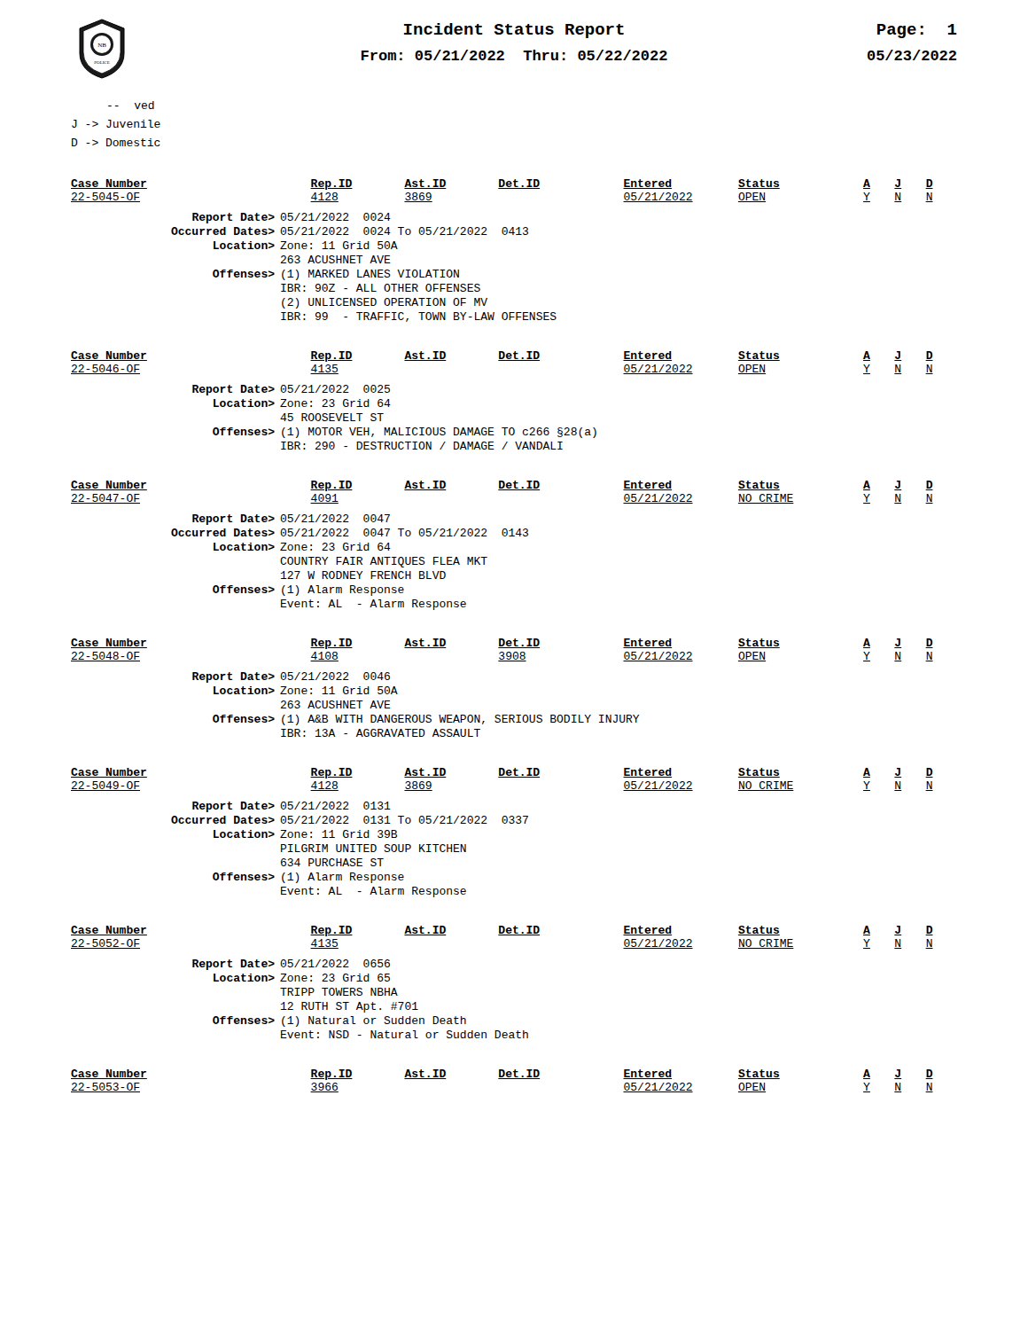NB POLICE
Incident Status Report
From: 05/21/2022 Thru: 05/22/2022
Page: 1
05/23/2022
-- ved
J -> Juvenile
D -> Domestic
| Case_Number | Rep.ID | Ast.ID | Det.ID | Entered | Status | A | J | D |
| 22-5045-OF | 4128 | 3869 | | 05/21/2022 | OPEN | Y | N | N |
| Report Date> | 05/21/2022 0024 |
| Occurred Dates> | 05/21/2022 0024 To 05/21/2022 0413 |
| Location> | Zone: 11 Grid 50A |
| | 263 ACUSHNET AVE |
| Offenses> | (1) MARKED LANES VIOLATION |
| | IBR: 90Z - ALL OTHER OFFENSES |
| | (2) UNLICENSED OPERATION OF MV |
| | IBR: 99 - TRAFFIC, TOWN BY-LAW OFFENSES |
| Case_Number | Rep.ID | Ast.ID | Det.ID | Entered | Status | A | J | D |
| 22-5046-OF | 4135 | | | 05/21/2022 | OPEN | Y | N | N |
| Report Date> | 05/21/2022 0025 |
| Location> | Zone: 23 Grid 64 |
| | 45 ROOSEVELT ST |
| Offenses> | (1) MOTOR VEH, MALICIOUS DAMAGE TO c266 §28(a) |
| | IBR: 290 - DESTRUCTION / DAMAGE / VANDALI |
| Case_Number | Rep.ID | Ast.ID | Det.ID | Entered | Status | A | J | D |
| 22-5047-OF | 4091 | | | 05/21/2022 | NO CRIME | Y | N | N |
| Report Date> | 05/21/2022 0047 |
| Occurred Dates> | 05/21/2022 0047 To 05/21/2022 0143 |
| Location> | Zone: 23 Grid 64 |
| | COUNTRY FAIR ANTIQUES FLEA MKT |
| | 127 W RODNEY FRENCH BLVD |
| Offenses> | (1) Alarm Response |
| | Event: AL - Alarm Response |
| Case_Number | Rep.ID | Ast.ID | Det.ID | Entered | Status | A | J | D |
| 22-5048-OF | 4108 | | 3908 | 05/21/2022 | OPEN | Y | N | N |
| Report Date> | 05/21/2022 0046 |
| Location> | Zone: 11 Grid 50A |
| | 263 ACUSHNET AVE |
| Offenses> | (1) A&B WITH DANGEROUS WEAPON, SERIOUS BODILY INJURY |
| | IBR: 13A - AGGRAVATED ASSAULT |
| Case_Number | Rep.ID | Ast.ID | Det.ID | Entered | Status | A | J | D |
| 22-5049-OF | 4128 | 3869 | | 05/21/2022 | NO CRIME | Y | N | N |
| Report Date> | 05/21/2022 0131 |
| Occurred Dates> | 05/21/2022 0131 To 05/21/2022 0337 |
| Location> | Zone: 11 Grid 39B |
| | PILGRIM UNITED SOUP KITCHEN |
| | 634 PURCHASE ST |
| Offenses> | (1) Alarm Response |
| | Event: AL - Alarm Response |
| Case_Number | Rep.ID | Ast.ID | Det.ID | Entered | Status | A | J | D |
| 22-5052-OF | 4135 | | | 05/21/2022 | NO CRIME | Y | N | N |
| Report Date> | 05/21/2022 0656 |
| Location> | Zone: 23 Grid 65 |
| | TRIPP TOWERS NBHA |
| | 12 RUTH ST Apt. #701 |
| Offenses> | (1) Natural or Sudden Death |
| | Event: NSD - Natural or Sudden Death |
| Case_Number | Rep.ID | Ast.ID | Det.ID | Entered | Status | A | J | D |
| 22-5053-OF | 3966 | | | 05/21/2022 | OPEN | Y | N | N |